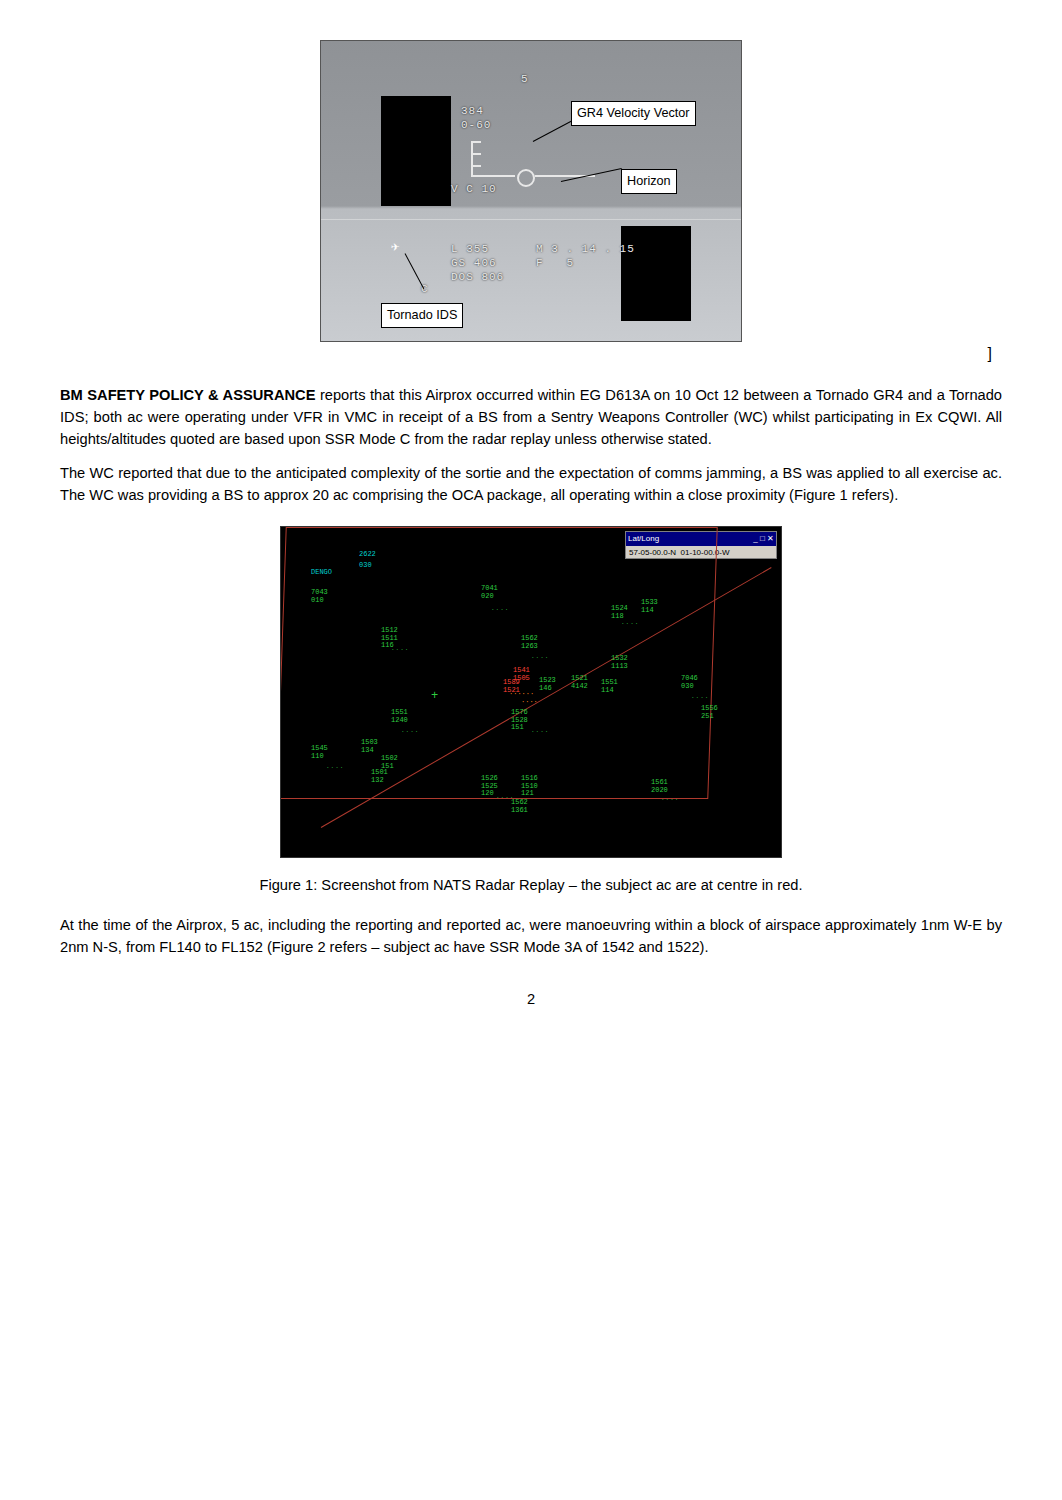5
384
0-60
15150
V C 10
L 355
GS 406
DOS 806
M 3 . 14 . 15
F 5
C
✈
GR4 Velocity Vector
Horizon
Tornado IDS
]
BM SAFETY POLICY & ASSURANCE reports that this Airprox occurred within EG D613A on 10 Oct 12 between a Tornado GR4 and a Tornado IDS; both ac were operating under VFR in VMC in receipt of a BS from a Sentry Weapons Controller (WC) whilst participating in Ex CQWI. All heights/altitudes quoted are based upon SSR Mode C from the radar replay unless otherwise stated.
The WC reported that due to the anticipated complexity of the sortie and the expectation of comms jamming, a BS was applied to all exercise ac. The WC was providing a BS to approx 20 ac comprising the OCA package, all operating within a close proximity (Figure 1 refers).
Lat/Long_ □ ✕
57-05-00.0-N 01-10-00.0-W
2622
030
DENGO
7043
010
7041
020
1524
118
1533
114
1512
1511
116
1562
1263
1532
1113
1541
1505
1589
1521
1523
146
1521
4142
1551
114
7046
030
1556
251
1551
1240
1576
1528
151
1545
110
1503
134
1502
151
1501
132
1526
1525
120
1516
1510
121
1562
1361
1561
2020
+
····
····
····
····
····
····
····
····
····
····
······
····
Figure 1: Screenshot from NATS Radar Replay – the subject ac are at centre in red.
At the time of the Airprox, 5 ac, including the reporting and reported ac, were manoeuvring within a block of airspace approximately 1nm W-E by 2nm N-S, from FL140 to FL152 (Figure 2 refers – subject ac have SSR Mode 3A of 1542 and 1522).
2